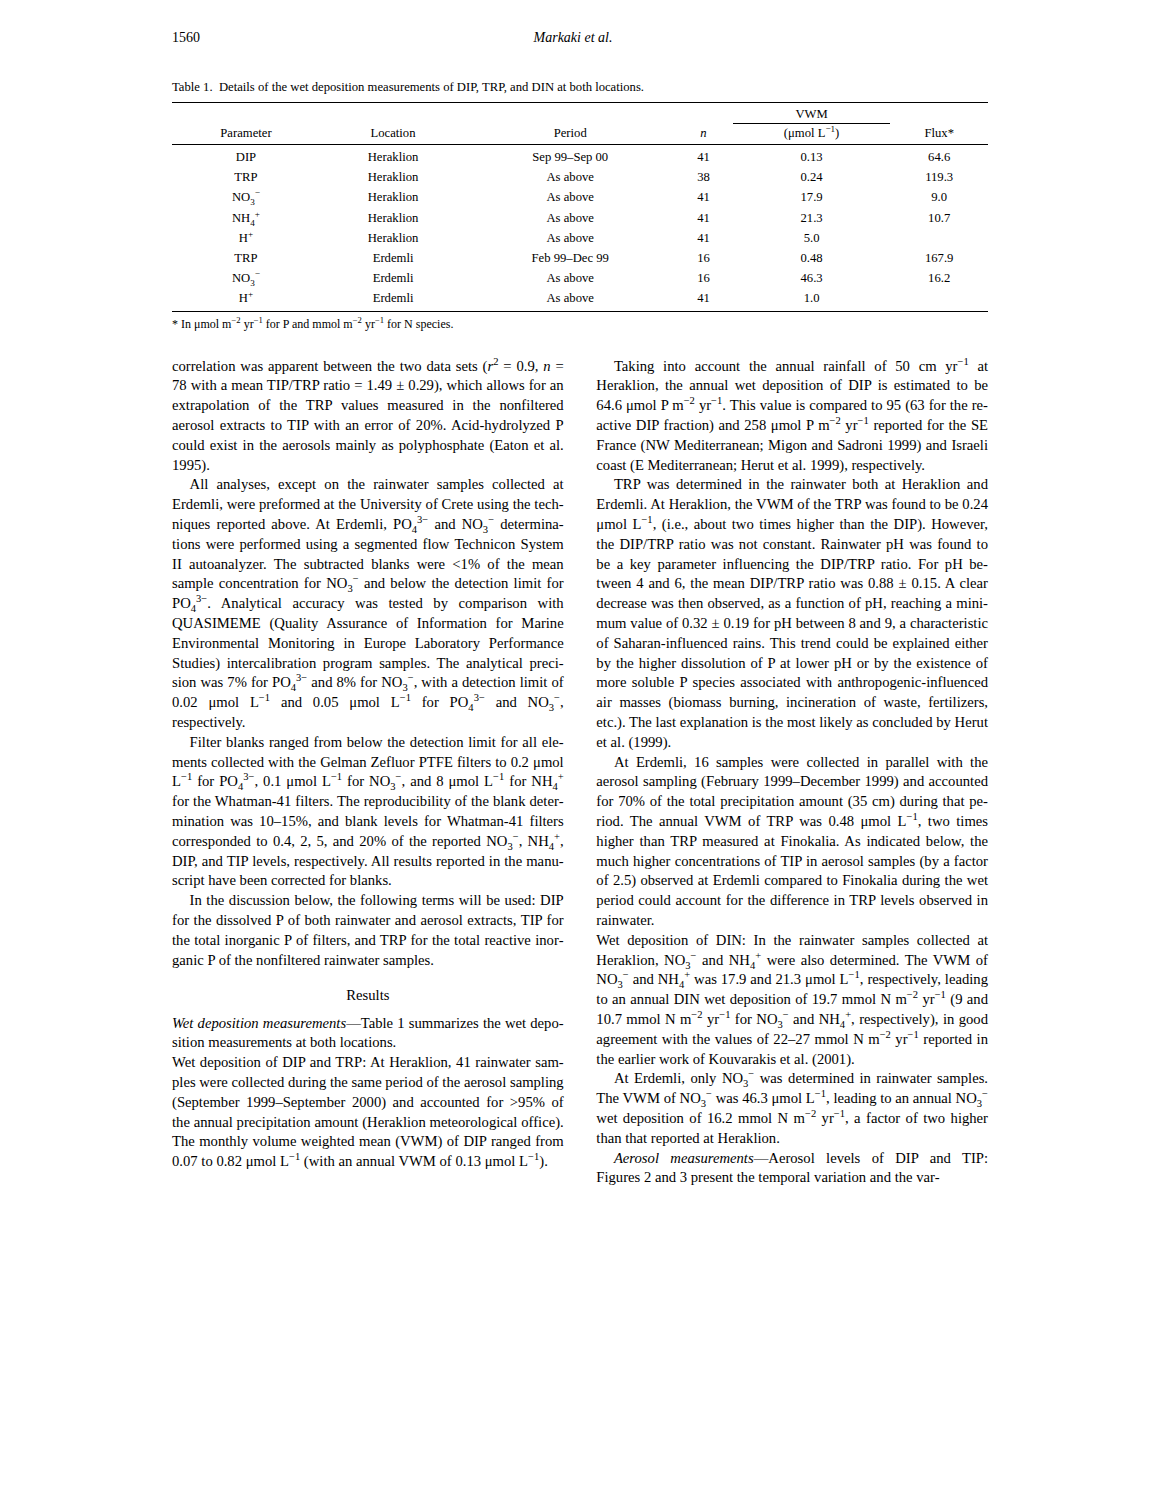1560 Markaki et al.
Table 1. Details of the wet deposition measurements of DIP, TRP, and DIN at both locations.
| Parameter | Location | Period | n | VWM | Flux* |
| --- | --- | --- | --- | --- | --- |
| ( μmol L −1 ) |
| DIP | Heraklion | Sep 99–Sep 00 | 41 | 0.13 | 64.6 |
| TRP | Heraklion | As above | 38 | 0.24 | 119.3 |
| NO 3 − | Heraklion | As above | 41 | 17.9 | 9.0 |
| NH 4 + | Heraklion | As above | 41 | 21.3 | 10.7 |
| H + | Heraklion | As above | 41 | 5.0 | |
| TRP | Erdemli | Feb 99–Dec 99 | 16 | 0.48 | 167.9 |
| NO 3 − | Erdemli | As above | 16 | 46.3 | 16.2 |
| H + | Erdemli | As above | 41 | 1.0 | |
* In μmol m−2 yr−1 for P and mmol m−2 yr−1 for N species.
correlation was apparent between the two data sets (r2 = 0.9, n = 78 with a mean TIP/TRP ratio = 1.49 ± 0.29), which allows for an extrapolation of the TRP values measured in the nonfiltered aerosol extracts to TIP with an error of 20%. Acid-hydrolyzed P could exist in the aerosols mainly as polyphosphate (Eaton et al. 1995).
All analyses, except on the rainwater samples collected at Erdemli, were preformed at the University of Crete using the techniques reported above. At Erdemli, PO43− and NO3− determinations were performed using a segmented flow Technicon System II autoanalyzer. The subtracted blanks were <1% of the mean sample concentration for NO3− and below the detection limit for PO43−. Analytical accuracy was tested by comparison with QUASIMEME (Quality Assurance of Information for Marine Environmental Monitoring in Europe Laboratory Performance Studies) intercalibration program samples. The analytical precision was 7% for PO43− and 8% for NO3−, with a detection limit of 0.02 μmol L−1 and 0.05 μmol L−1 for PO43− and NO3−, respectively.
Filter blanks ranged from below the detection limit for all elements collected with the Gelman Zefluor PTFE filters to 0.2 μmol L−1 for PO43−, 0.1 μmol L−1 for NO3−, and 8 μmol L−1 for NH4+ for the Whatman-41 filters. The reproducibility of the blank determination was 10–15%, and blank levels for Whatman-41 filters corresponded to 0.4, 2, 5, and 20% of the reported NO3−, NH4+, DIP, and TIP levels, respectively. All results reported in the manuscript have been corrected for blanks.
In the discussion below, the following terms will be used: DIP for the dissolved P of both rainwater and aerosol extracts, TIP for the total inorganic P of filters, and TRP for the total reactive inorganic P of the nonfiltered rainwater samples.
Results
Wet deposition measurements—Table 1 summarizes the wet deposition measurements at both locations.
Wet deposition of DIP and TRP: At Heraklion, 41 rainwater samples were collected during the same period of the aerosol sampling (September 1999–September 2000) and accounted for >95% of the annual precipitation amount (Heraklion meteorological office). The monthly volume weighted mean (VWM) of DIP ranged from 0.07 to 0.82 μmol L−1 (with an annual VWM of 0.13 μmol L−1).
Taking into account the annual rainfall of 50 cm yr−1 at Heraklion, the annual wet deposition of DIP is estimated to be 64.6 μmol P m−2 yr−1. This value is compared to 95 (63 for the reactive DIP fraction) and 258 μmol P m−2 yr−1 reported for the SE France (NW Mediterranean; Migon and Sadroni 1999) and Israeli coast (E Mediterranean; Herut et al. 1999), respectively.
TRP was determined in the rainwater both at Heraklion and Erdemli. At Heraklion, the VWM of the TRP was found to be 0.24 μmol L−1, (i.e., about two times higher than the DIP). However, the DIP/TRP ratio was not constant. Rainwater pH was found to be a key parameter influencing the DIP/TRP ratio. For pH between 4 and 6, the mean DIP/TRP ratio was 0.88 ± 0.15. A clear decrease was then observed, as a function of pH, reaching a minimum value of 0.32 ± 0.19 for pH between 8 and 9, a characteristic of Saharan-influenced rains. This trend could be explained either by the higher dissolution of P at lower pH or by the existence of more soluble P species associated with anthropogenic-influenced air masses (biomass burning, incineration of waste, fertilizers, etc.). The last explanation is the most likely as concluded by Herut et al. (1999).
At Erdemli, 16 samples were collected in parallel with the aerosol sampling (February 1999–December 1999) and accounted for 70% of the total precipitation amount (35 cm) during that period. The annual VWM of TRP was 0.48 μmol L−1, two times higher than TRP measured at Finokalia. As indicated below, the much higher concentrations of TIP in aerosol samples (by a factor of 2.5) observed at Erdemli compared to Finokalia during the wet period could account for the difference in TRP levels observed in rainwater.
Wet deposition of DIN: In the rainwater samples collected at Heraklion, NO3− and NH4+ were also determined. The VWM of NO3− and NH4+ was 17.9 and 21.3 μmol L−1, respectively, leading to an annual DIN wet deposition of 19.7 mmol N m−2 yr−1 (9 and 10.7 mmol N m−2 yr−1 for NO3− and NH4+, respectively), in good agreement with the values of 22–27 mmol N m−2 yr−1 reported in the earlier work of Kouvarakis et al. (2001).
At Erdemli, only NO3− was determined in rainwater samples. The VWM of NO3− was 46.3 μmol L−1, leading to an annual NO3− wet deposition of 16.2 mmol N m−2 yr−1, a factor of two higher than that reported at Heraklion.
Aerosol measurements—Aerosol levels of DIP and TIP: Figures 2 and 3 present the temporal variation and the var-